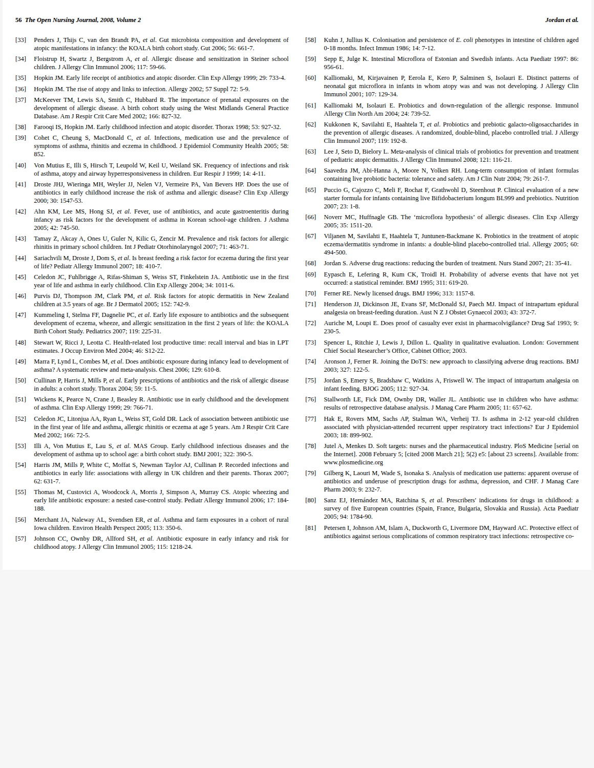56 The Open Nursing Journal, 2008, Volume 2
Jordan et al.
[33] Penders J, Thijs C, van den Brandt PA, et al. Gut microbiota composition and development of atopic manifestations in infancy: the KOALA birth cohort study. Gut 2006; 56: 661-7.
[34] Floistrup H, Swartz J, Bergstrom A, et al. Allergic disease and sensitization in Steiner school children. J Allergy Clin Immunol 2006; 117: 59-66.
[35] Hopkin JM. Early life receipt of antibiotics and atopic disorder. Clin Exp Allergy 1999; 29: 733-4.
[36] Hopkin JM. The rise of atopy and links to infection. Allergy 2002; 57 Suppl 72: 5-9.
[37] McKeever TM, Lewis SA, Smith C, Hubbard R. The importance of prenatal exposures on the development of allergic disease. A birth cohort study using the West Midlands General Practice Database. Am J Respir Crit Care Med 2002; 166: 827-32.
[38] Farooqi IS, Hopkin JM. Early childhood infection and atopic disorder. Thorax 1998; 53: 927-32.
[39] Cohet C, Cheung S, MacDonald C, et al. Infections, medication use and the prevalence of symptoms of asthma, rhinitis and eczema in childhood. J Epidemiol Community Health 2005; 58: 852.
[40] Von Mutius E, Illi S, Hirsch T, Leupold W, Keil U, Weiland SK. Frequency of infections and risk of asthma, atopy and airway hyperresponsiveness in children. Eur Respir J 1999; 14: 4-11.
[41] Droste JHJ, Wieringa MH, Weyler JJ, Nelen VJ, Vermeire PA, Van Bevers HP. Does the use of antibiotics in early childhood increase the risk of asthma and allergic disease? Clin Exp Allergy 2000; 30: 1547-53.
[42] Ahn KM, Lee MS, Hong SJ, et al. Fever, use of antibiotics, and acute gastroenteritis during infancy as risk factors for the development of asthma in Korean school-age children. J Asthma 2005; 42: 745-50.
[43] Tamay Z, Akcay A, Ones U, Guler N, Kilic G, Zencir M. Prevalence and risk factors for allergic rhinitis in primary school children. Int J Pediatr Otorhinolaryngol 2007; 71: 463-71.
[44] Sariachvili M, Droste J, Dom S, et al. Is breast feeding a risk factor for eczema during the first year of life? Pediatr Allergy Immunol 2007; 18: 410-7.
[45] Celedon JC, Fuhlbrigge A, Rifas-Shiman S, Weiss ST, Finkelstein JA. Antibiotic use in the first year of life and asthma in early childhood. Clin Exp Allergy 2004; 34: 1011-6.
[46] Purvis DJ, Thompson JM, Clark PM, et al. Risk factors for atopic dermatitis in New Zealand children at 3.5 years of age. Br J Dermatol 2005; 152: 742-9.
[47] Kummeling I, Stelma FF, Dagnelie PC, et al. Early life exposure to antibiotics and the subsequent development of eczema, wheeze, and allergic sensitization in the first 2 years of life: the KOALA Birth Cohort Study. Pediatrics 2007; 119: 225-31.
[48] Stewart W, Ricci J, Leotta C. Health-related lost productive time: recall interval and bias in LPT estimates. J Occup Environ Med 2004; 46: S12-22.
[49] Marra F, Lynd L, Combes M, et al. Does antibiotic exposure during infancy lead to development of asthma? A systematic review and meta-analysis. Chest 2006; 129: 610-8.
[50] Cullinan P, Harris J, Mills P, et al. Early prescriptions of antibiotics and the risk of allergic disease in adults: a cohort study. Thorax 2004; 59: 11-5.
[51] Wickens K, Pearce N, Crane J, Beasley R. Antibiotic use in early childhood and the development of asthma. Clin Exp Allergy 1999; 29: 766-71.
[52] Celedon JC, Litonjua AA, Ryan L, Weiss ST, Gold DR. Lack of association between antibiotic use in the first year of life and asthma, allergic rhinitis or eczema at age 5 years. Am J Respir Crit Care Med 2002; 166: 72-5.
[53] Illi A, Von Mutius E, Lau S, et al. MAS Group. Early childhood infectious diseases and the development of asthma up to school age: a birth cohort study. BMJ 2001; 322: 390-5.
[54] Harris JM, Mills P, White C, Moffat S, Newman Taylor AJ, Cullinan P. Recorded infections and antibiotics in early life: associations with allergy in UK children and their parents. Thorax 2007; 62: 631-7.
[55] Thomas M, Custovici A, Woodcock A, Morris J, Simpson A, Murray CS. Atopic wheezing and early life antibiotic exposure: a nested case-control study. Pediatr Allergy Immunol 2006; 17: 184-188.
[56] Merchant JA, Naleway AL, Svendsen ER, et al. Asthma and farm exposures in a cohort of rural Iowa children. Environ Health Perspect 2005; 113: 350-6.
[57] Johnson CC, Ownby DR, Allford SH, et al. Antibiotic exposure in early infancy and risk for childhood atopy. J Allergy Clin Immunol 2005; 115: 1218-24.
[58] Kuhn J, Jullius K. Colonisation and persistence of E. coli phenotypes in intestine of children aged 0-18 months. Infect Immun 1986; 14: 7-12.
[59] Sepp E, Julge K. Intestinal Microflora of Estonian and Swedish infants. Acta Paediatr 1997: 86: 956-61.
[60] Kalliomaki, M, Kirjavainen P, Eerola E, Kero P, Salminen S, Isolauri E. Distinct patterns of neonatal gut microflora in infants in whom atopy was and was not developing. J Allergy Clin Immunol 2001; 107: 129-34.
[61] Kalliomaki M, Isolauri E. Probiotics and down-regulation of the allergic response. Immunol Allergy Clin North Am 2004; 24: 739-52.
[62] Kukkonen K, Savilahti E, Haahtela T, et al. Probiotics and prebiotic galacto-oligosaccharides in the prevention of allergic diseases. A randomized, double-blind, placebo controlled trial. J Allergy Clin Immunol 2007; 119: 192-8.
[63] Lee J, Seto D, Bielory L. Meta-analysis of clinical trials of probiotics for prevention and treatment of pediatric atopic dermatitis. J Allergy Clin Immunol 2008; 121: 116-21.
[64] Saavedra JM, Abi-Hanna A, Moore N, Yolken RH. Long-term consumption of infant formulas containing live probiotic bacteria: tolerance and safety. Am J Clin Nutr 2004; 79: 261-7.
[65] Puccio G, Cajozzo C, Meli F, Rochat F, Grathwohl D, Steenhout P. Clinical evaluation of a new starter formula for infants containing live Bifidobacterium longum BL999 and prebiotics. Nutrition 2007; 23: 1-8.
[66] Noverr MC, Huffnagle GB. The ‘microflora hypothesis’ of allergic diseases. Clin Exp Allergy 2005; 35: 1511-20.
[67] Viljanen M, Savilahti E, Haahtela T, Juntunen-Backmane K. Probiotics in the treatment of atopic eczema/dermatitis syndrome in infants: a double-blind placebo-controlled trial. Allergy 2005; 60: 494-500.
[68] Jordan S. Adverse drug reactions: reducing the burden of treatment. Nurs Stand 2007; 21: 35-41.
[69] Eypasch E, Lefering R, Kum CK, Troidl H. Probability of adverse events that have not yet occurred: a statistical reminder. BMJ 1995; 311: 619-20.
[70] Ferner RE. Newly licensed drugs. BMJ 1996; 313: 1157-8.
[71] Henderson JJ, Dickinson JE, Evans SF, McDonald SJ, Paech MJ. Impact of intrapartum epidural analgesia on breast-feeding duration. Aust N Z J Obstet Gynaecol 2003; 43: 372-7.
[72] Auriche M, Loupi E. Does proof of casualty ever exist in pharmacolvigilance? Drug Saf 1993; 9: 230-5.
[73] Spencer L, Ritchie J, Lewis J, Dillon L. Quality in qualitative evaluation. London: Government Chief Social Researcher’s Office, Cabinet Office; 2003.
[74] Aronson J, Ferner R. Joining the DoTS: new approach to classifying adverse drug reactions. BMJ 2003; 327: 122-5.
[75] Jordan S, Emery S, Bradshaw C, Watkins A, Friswell W. The impact of intrapartum analgesia on infant feeding. BJOG 2005; 112: 927-34.
[76] Stallworth LE, Fick DM, Ownby DR, Waller JL. Antibiotic use in children who have asthma: results of retrospective database analysis. J Manag Care Pharm 2005; 11: 657-62.
[77] Hak E, Rovers MM, Sachs AP, Stalman WA, Verheij TJ. Is asthma in 2-12 year-old children associated with physician-attended recurrent upper respiratory tract infections? Eur J Epidemiol 2003; 18: 899-902.
[78] Jutel A, Menkes D. Soft targets: nurses and the pharmaceutical industry. PloS Medicine [serial on the Internet]. 2008 February 5; [cited 2008 March 21]; 5(2) e5: [about 23 screens]. Available from: www.plosmedicine.org
[79] Gilberg K, Laouri M, Wade S, Isonaka S. Analysis of medication use patterns: apparent overuse of antibiotics and underuse of prescription drugs for asthma, depression, and CHF. J Manag Care Pharm 2003; 9: 232-7.
[80] Sanz EJ, Hernández MA, Ratchina S, et al. Prescribers' indications for drugs in childhood: a survey of five European countries (Spain, France, Bulgaria, Slovakia and Russia). Acta Paediatr 2005; 94: 1784-90.
[81] Petersen I, Johnson AM, Islam A, Duckworth G, Livermore DM, Hayward AC. Protective effect of antibiotics against serious complications of common respiratory tract infections: retrospective co-